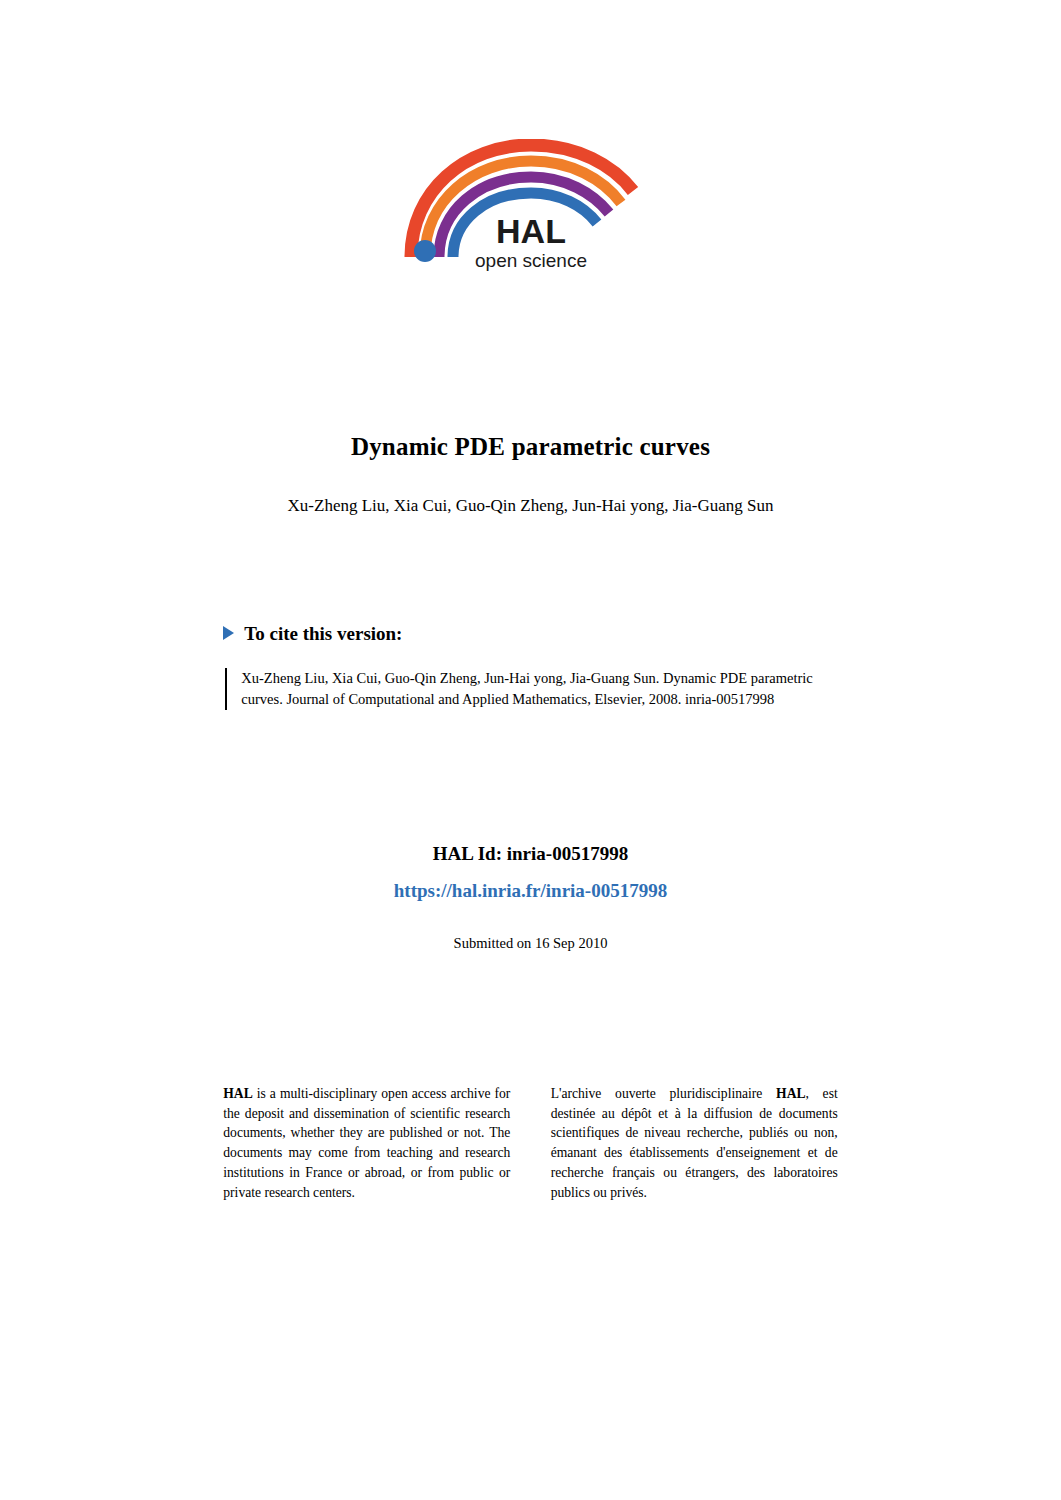HAL open science
Dynamic PDE parametric curves
Xu-Zheng Liu, Xia Cui, Guo-Qin Zheng, Jun-Hai yong, Jia-Guang Sun
To cite this version:
Xu-Zheng Liu, Xia Cui, Guo-Qin Zheng, Jun-Hai yong, Jia-Guang Sun. Dynamic PDE parametric curves. Journal of Computational and Applied Mathematics, Elsevier, 2008. inria-00517998
HAL Id: inria-00517998
https://hal.inria.fr/inria-00517998
Submitted on 16 Sep 2010
HAL is a multi-disciplinary open access archive for the deposit and dissemination of scientific research documents, whether they are published or not. The documents may come from teaching and research institutions in France or abroad, or from public or private research centers.
L'archive ouverte pluridisciplinaire HAL, est destinée au dépôt et à la diffusion de documents scientifiques de niveau recherche, publiés ou non, émanant des établissements d'enseignement et de recherche français ou étrangers, des laboratoires publics ou privés.